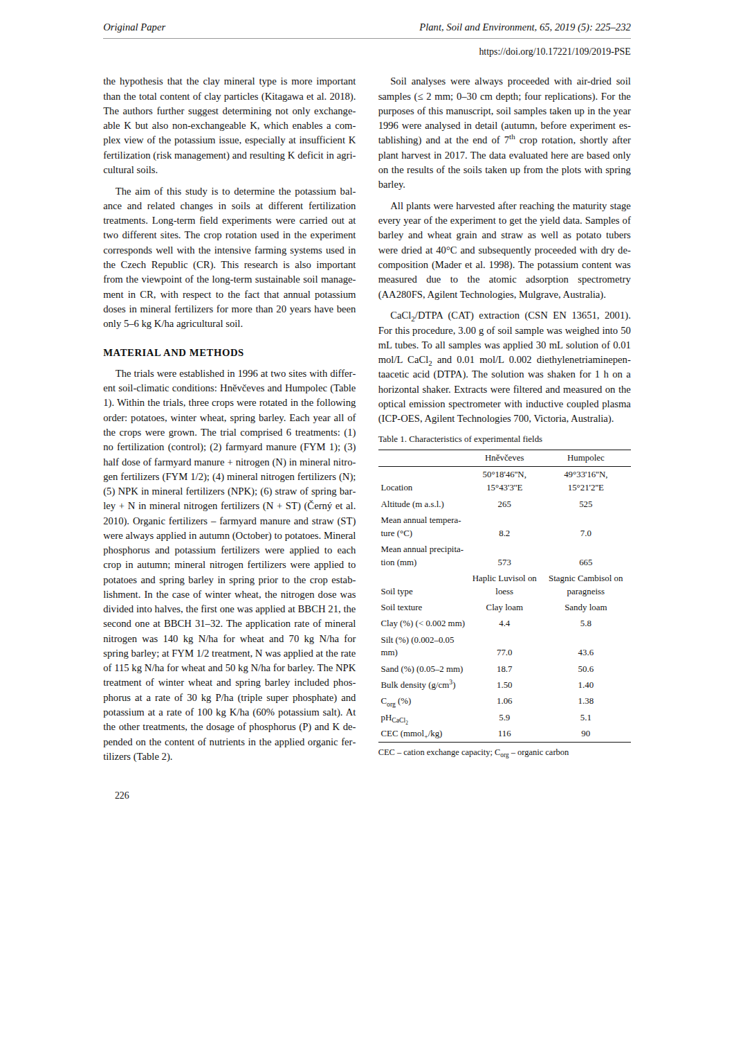Original Paper
Plant, Soil and Environment, 65, 2019 (5): 225–232
https://doi.org/10.17221/109/2019-PSE
the hypothesis that the clay mineral type is more important than the total content of clay particles (Kitagawa et al. 2018). The authors further suggest determining not only exchangeable K but also non-exchangeable K, which enables a complex view of the potassium issue, especially at insufficient K fertilization (risk management) and resulting K deficit in agricultural soils.
The aim of this study is to determine the potassium balance and related changes in soils at different fertilization treatments. Long-term field experiments were carried out at two different sites. The crop rotation used in the experiment corresponds well with the intensive farming systems used in the Czech Republic (CR). This research is also important from the viewpoint of the long-term sustainable soil management in CR, with respect to the fact that annual potassium doses in mineral fertilizers for more than 20 years have been only 5–6 kg K/ha agricultural soil.
Material and methods
The trials were established in 1996 at two sites with different soil-climatic conditions: Hněvčeves and Humpolec (Table 1). Within the trials, three crops were rotated in the following order: potatoes, winter wheat, spring barley. Each year all of the crops were grown. The trial comprised 6 treatments: (1) no fertilization (control); (2) farmyard manure (FYM 1); (3) half dose of farmyard manure + nitrogen (N) in mineral nitrogen fertilizers (FYM 1/2); (4) mineral nitrogen fertilizers (N); (5) NPK in mineral fertilizers (NPK); (6) straw of spring barley + N in mineral nitrogen fertilizers (N + ST) (Černý et al. 2010). Organic fertilizers – farmyard manure and straw (ST) were always applied in autumn (October) to potatoes. Mineral phosphorus and potassium fertilizers were applied to each crop in autumn; mineral nitrogen fertilizers were applied to potatoes and spring barley in spring prior to the crop establishment. In the case of winter wheat, the nitrogen dose was divided into halves, the first one was applied at BBCH 21, the second one at BBCH 31–32. The application rate of mineral nitrogen was 140 kg N/ha for wheat and 70 kg N/ha for spring barley; at FYM 1/2 treatment, N was applied at the rate of 115 kg N/ha for wheat and 50 kg N/ha for barley. The NPK treatment of winter wheat and spring barley included phosphorus at a rate of 30 kg P/ha (triple super phosphate) and potassium at a rate of 100 kg K/ha (60% potassium salt). At the other treatments, the dosage of phosphorus (P) and K depended on the content of nutrients in the applied organic fertilizers (Table 2).
Soil analyses were always proceeded with air-dried soil samples (≤ 2 mm; 0–30 cm depth; four replications). For the purposes of this manuscript, soil samples taken up in the year 1996 were analysed in detail (autumn, before experiment establishing) and at the end of 7th crop rotation, shortly after plant harvest in 2017. The data evaluated here are based only on the results of the soils taken up from the plots with spring barley.
All plants were harvested after reaching the maturity stage every year of the experiment to get the yield data. Samples of barley and wheat grain and straw as well as potato tubers were dried at 40°C and subsequently proceeded with dry decomposition (Mader et al. 1998). The potassium content was measured due to the atomic adsorption spectrometry (AA280FS, Agilent Technologies, Mulgrave, Australia).
CaCl2/DTPA (CAT) extraction (CSN EN 13651, 2001). For this procedure, 3.00 g of soil sample was weighed into 50 mL tubes. To all samples was applied 30 mL solution of 0.01 mol/L CaCl2 and 0.01 mol/L 0.002 diethylenetriaminepentaacetic acid (DTPA). The solution was shaken for 1 h on a horizontal shaker. Extracts were filtered and measured on the optical emission spectrometer with inductive coupled plasma (ICP-OES, Agilent Technologies 700, Victoria, Australia).
Table 1. Characteristics of experimental fields
| | Hněvčeves | Humpolec |
| --- | --- | --- |
| Location | 50°18'46''N, 15°43'3''E | 49°33'16''N, 15°21'2''E |
| Altitude (m a.s.l.) | 265 | 525 |
| Mean annual temperature (°C) | 8.2 | 7.0 |
| Mean annual precipitation (mm) | 573 | 665 |
| Soil type | Haplic Luvisol on loess | Stagnic Cambisol on paragneiss |
| Soil texture | Clay loam | Sandy loam |
| Clay (%) (< 0.002 mm) | 4.4 | 5.8 |
| Silt (%) (0.002–0.05 mm) | 77.0 | 43.6 |
| Sand (%) (0.05–2 mm) | 18.7 | 50.6 |
| Bulk density (g/cm 3 ) | 1.50 | 1.40 |
| C org (%) | 1.06 | 1.38 |
| pH CaCl 2 | 5.9 | 5.1 |
| CEC (mmol + /kg) | 116 | 90 |
CEC – cation exchange capacity; Corg – organic carbon
226